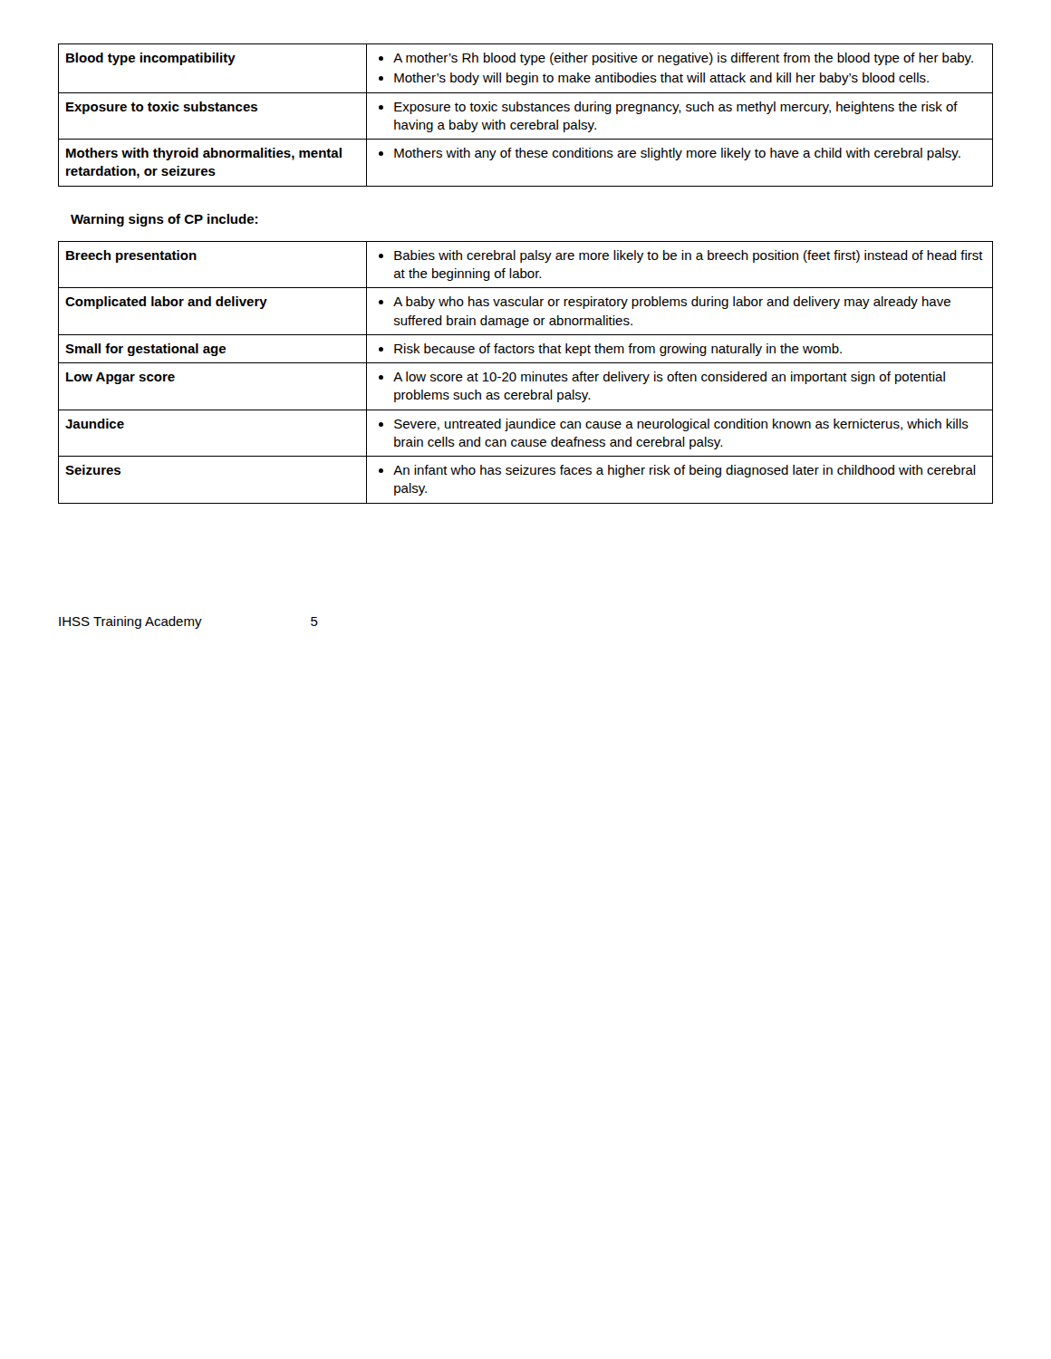| Blood type incompatibility | A mother’s Rh blood type (either positive or negative) is different from the blood type of her baby. Mother’s body will begin to make antibodies that will attack and kill her baby’s blood cells. |
| Exposure to toxic substances | Exposure to toxic substances during pregnancy, such as methyl mercury, heightens the risk of having a baby with cerebral palsy. |
| Mothers with thyroid abnormalities, mental retardation, or seizures | Mothers with any of these conditions are slightly more likely to have a child with cerebral palsy. |
Warning signs of CP include:
| Breech presentation | Babies with cerebral palsy are more likely to be in a breech position (feet first) instead of head first at the beginning of labor. |
| Complicated labor and delivery | A baby who has vascular or respiratory problems during labor and delivery may already have suffered brain damage or abnormalities. |
| Small for gestational age | Risk because of factors that kept them from growing naturally in the womb. |
| Low Apgar score | A low score at 10-20 minutes after delivery is often considered an important sign of potential problems such as cerebral palsy. |
| Jaundice | Severe, untreated jaundice can cause a neurological condition known as kernicterus, which kills brain cells and can cause deafness and cerebral palsy. |
| Seizures | An infant who has seizures faces a higher risk of being diagnosed later in childhood with cerebral palsy. |
IHSS Training Academy 5